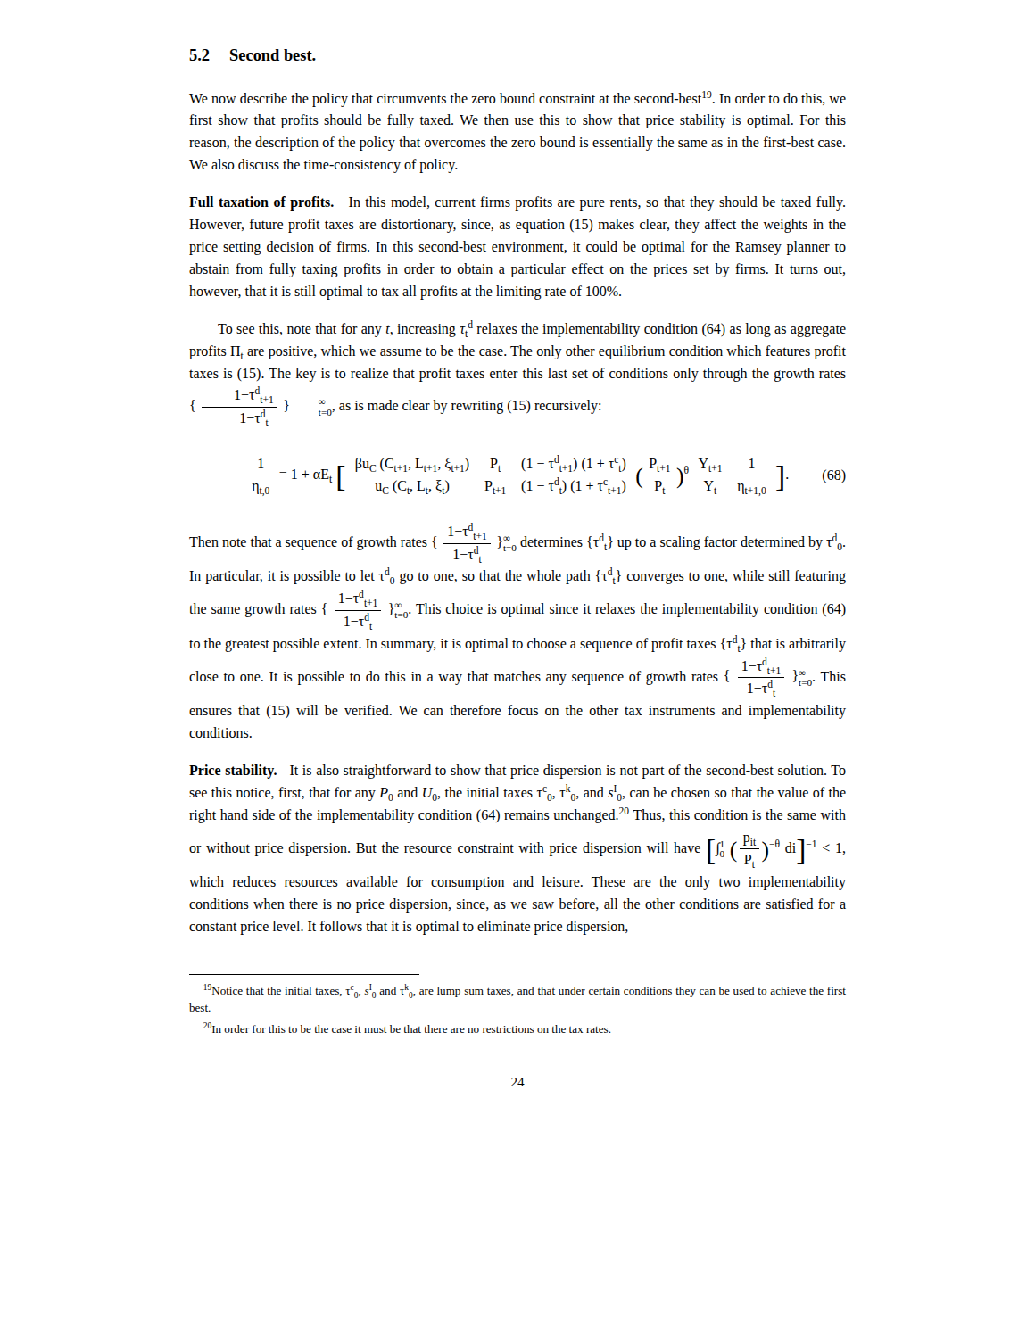5.2 Second best.
We now describe the policy that circumvents the zero bound constraint at the second-best19. In order to do this, we first show that profits should be fully taxed. We then use this to show that price stability is optimal. For this reason, the description of the policy that overcomes the zero bound is essentially the same as in the first-best case. We also discuss the time-consistency of policy.
Full taxation of profits. In this model, current firms profits are pure rents, so that they should be taxed fully. However, future profit taxes are distortionary, since, as equation (15) makes clear, they affect the weights in the price setting decision of firms. In this second-best environment, it could be optimal for the Ramsey planner to abstain from fully taxing profits in order to obtain a particular effect on the prices set by firms. It turns out, however, that it is still optimal to tax all profits at the limiting rate of 100%.
To see this, note that for any t, increasing τtd relaxes the implementability condition (64) as long as aggregate profits Πt are positive, which we assume to be the case. The only other equilibrium condition which features profit taxes is (15). The key is to realize that profit taxes enter this last set of conditions only through the growth rates { 1−τdt+11−τdt }∞t=0, as is made clear by rewriting (15) recursively:
1 ηt,0 = 1 + αEt [ βuC (Ct+1, Lt+1, ξt+1) uC (Ct, Lt, ξt) Pt Pt+1 (1 − τdt+1) (1 + τct)(1 − τdt) (1 + τct+1) (Pt+1 Pt)θ Yt+1 Yt 1 ηt+1,0 ]. (68)
Then note that a sequence of growth rates { 1−τdt+11−τdt }∞t=0 determines {τdt} up to a scaling factor determined by τd0. In particular, it is possible to let τd0 go to one, so that the whole path {τdt} converges to one, while still featuring the same growth rates { 1−τdt+11−τdt }∞t=0. This choice is optimal since it relaxes the implementability condition (64) to the greatest possible extent. In summary, it is optimal to choose a sequence of profit taxes {τdt} that is arbitrarily close to one. It is possible to do this in a way that matches any sequence of growth rates { 1−τdt+11−τdt }∞t=0. This ensures that (15) will be verified. We can therefore focus on the other tax instruments and implementability conditions.
Price stability. It is also straightforward to show that price dispersion is not part of the second-best solution. To see this notice, first, that for any P0 and U0, the initial taxes τc0, τk0, and sI0, can be chosen so that the value of the right hand side of the implementability condition (64) remains unchanged.20 Thus, this condition is the same with or without price dispersion. But the resource constraint with price dispersion will have [∫10 (pit Pt)−θ di]−1 < 1, which reduces resources available for consumption and leisure. These are the only two implementability conditions when there is no price dispersion, since, as we saw before, all the other conditions are satisfied for a constant price level. It follows that it is optimal to eliminate price dispersion,
19Notice that the initial taxes, τc0, sI0 and τk0, are lump sum taxes, and that under certain conditions they can be used to achieve the first best.
20In order for this to be the case it must be that there are no restrictions on the tax rates.
24